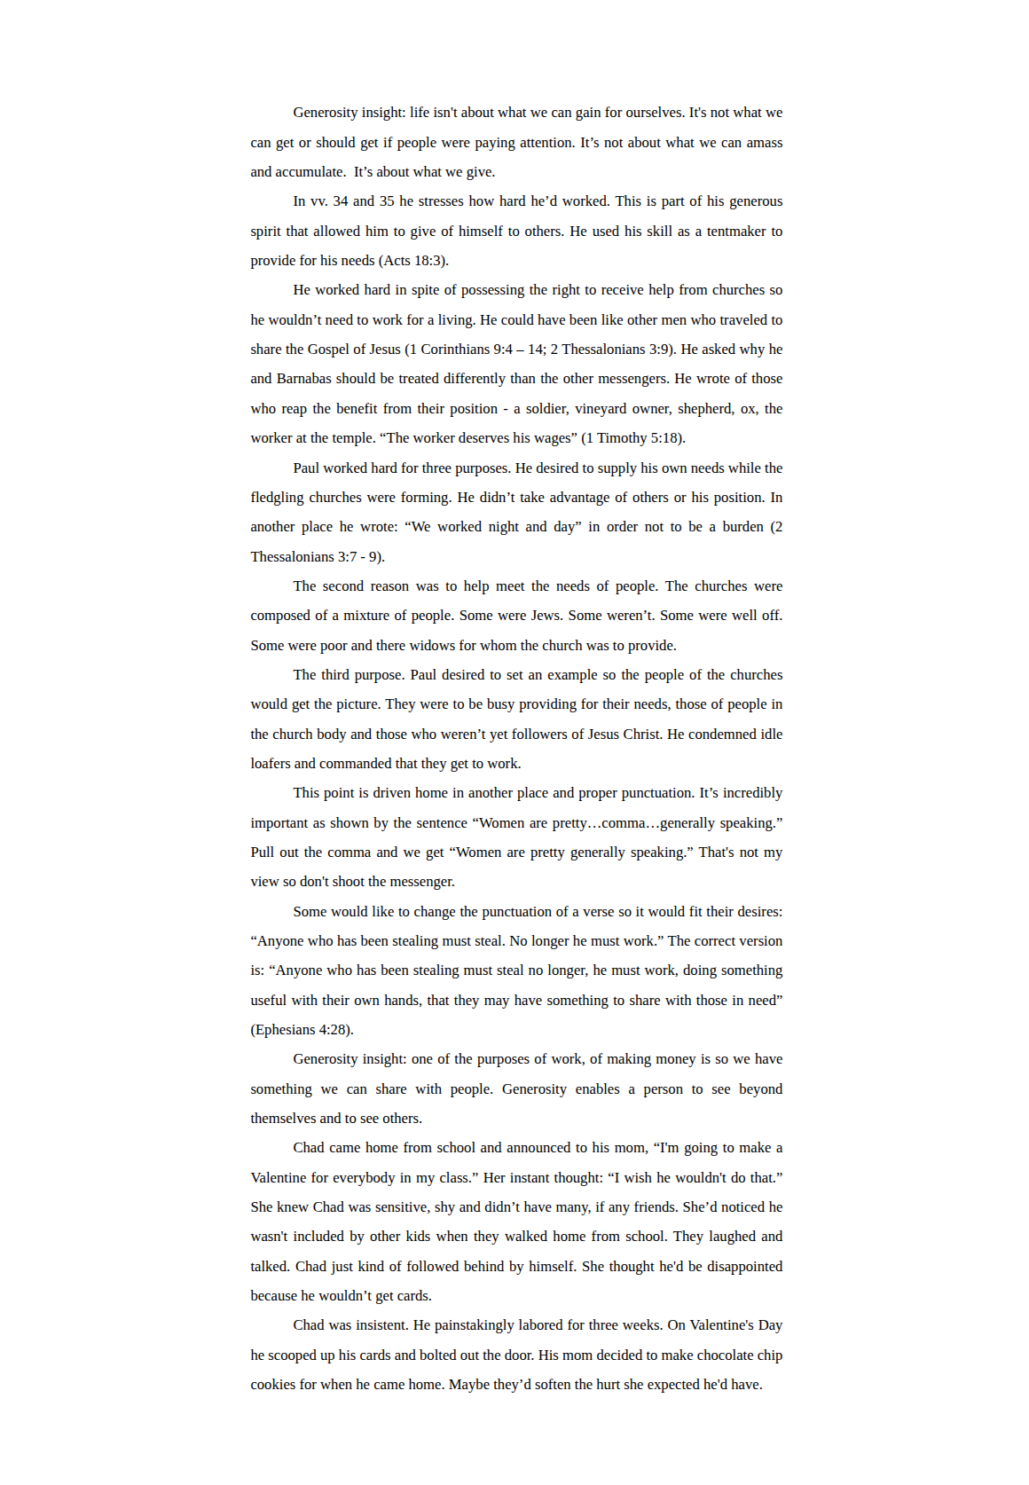Generosity insight: life isn't about what we can gain for ourselves. It's not what we can get or should get if people were paying attention. It’s not about what we can amass and accumulate. It’s about what we give.
In vv. 34 and 35 he stresses how hard he’d worked. This is part of his generous spirit that allowed him to give of himself to others. He used his skill as a tentmaker to provide for his needs (Acts 18:3).
He worked hard in spite of possessing the right to receive help from churches so he wouldn’t need to work for a living. He could have been like other men who traveled to share the Gospel of Jesus (1 Corinthians 9:4 – 14; 2 Thessalonians 3:9). He asked why he and Barnabas should be treated differently than the other messengers. He wrote of those who reap the benefit from their position - a soldier, vineyard owner, shepherd, ox, the worker at the temple. “The worker deserves his wages” (1 Timothy 5:18).
Paul worked hard for three purposes. He desired to supply his own needs while the fledgling churches were forming. He didn’t take advantage of others or his position. In another place he wrote: “We worked night and day” in order not to be a burden (2 Thessalonians 3:7 - 9).
The second reason was to help meet the needs of people. The churches were composed of a mixture of people. Some were Jews. Some weren’t. Some were well off. Some were poor and there widows for whom the church was to provide.
The third purpose. Paul desired to set an example so the people of the churches would get the picture. They were to be busy providing for their needs, those of people in the church body and those who weren’t yet followers of Jesus Christ. He condemned idle loafers and commanded that they get to work.
This point is driven home in another place and proper punctuation. It’s incredibly important as shown by the sentence “Women are pretty…comma…generally speaking.” Pull out the comma and we get “Women are pretty generally speaking.” That's not my view so don't shoot the messenger.
Some would like to change the punctuation of a verse so it would fit their desires: “Anyone who has been stealing must steal. No longer he must work.” The correct version is: “Anyone who has been stealing must steal no longer, he must work, doing something useful with their own hands, that they may have something to share with those in need” (Ephesians 4:28).
Generosity insight: one of the purposes of work, of making money is so we have something we can share with people. Generosity enables a person to see beyond themselves and to see others.
Chad came home from school and announced to his mom, “I'm going to make a Valentine for everybody in my class.” Her instant thought: “I wish he wouldn't do that.” She knew Chad was sensitive, shy and didn’t have many, if any friends. She’d noticed he wasn't included by other kids when they walked home from school. They laughed and talked. Chad just kind of followed behind by himself. She thought he'd be disappointed because he wouldn’t get cards.
Chad was insistent. He painstakingly labored for three weeks. On Valentine's Day he scooped up his cards and bolted out the door. His mom decided to make chocolate chip cookies for when he came home. Maybe they’d soften the hurt she expected he'd have.